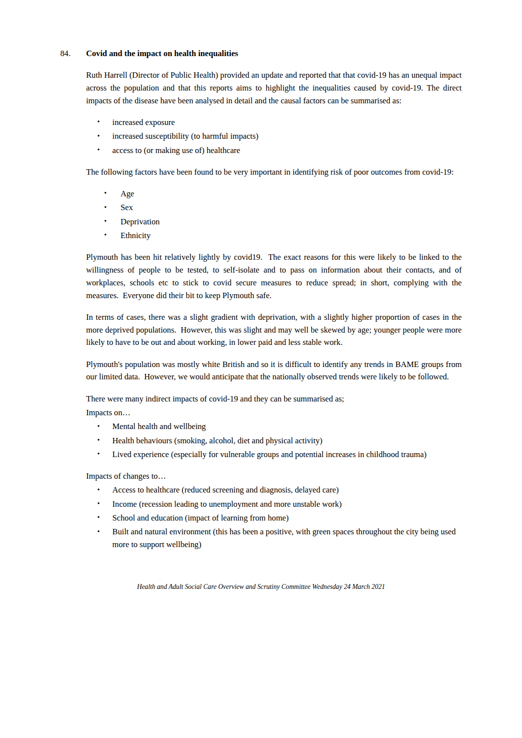84.
Covid and the impact on health inequalities
Ruth Harrell (Director of Public Health) provided an update and reported that that covid-19 has an unequal impact across the population and that this reports aims to highlight the inequalities caused by covid-19. The direct impacts of the disease have been analysed in detail and the causal factors can be summarised as:
increased exposure
increased susceptibility (to harmful impacts)
access to (or making use of) healthcare
The following factors have been found to be very important in identifying risk of poor outcomes from covid-19:
Age
Sex
Deprivation
Ethnicity
Plymouth has been hit relatively lightly by covid19. The exact reasons for this were likely to be linked to the willingness of people to be tested, to self-isolate and to pass on information about their contacts, and of workplaces, schools etc to stick to covid secure measures to reduce spread; in short, complying with the measures. Everyone did their bit to keep Plymouth safe.
In terms of cases, there was a slight gradient with deprivation, with a slightly higher proportion of cases in the more deprived populations. However, this was slight and may well be skewed by age; younger people were more likely to have to be out and about working, in lower paid and less stable work.
Plymouth's population was mostly white British and so it is difficult to identify any trends in BAME groups from our limited data. However, we would anticipate that the nationally observed trends were likely to be followed.
There were many indirect impacts of covid-19 and they can be summarised as;
Impacts on…
Mental health and wellbeing
Health behaviours (smoking, alcohol, diet and physical activity)
Lived experience (especially for vulnerable groups and potential increases in childhood trauma)
Impacts of changes to…
Access to healthcare (reduced screening and diagnosis, delayed care)
Income (recession leading to unemployment and more unstable work)
School and education (impact of learning from home)
Built and natural environment (this has been a positive, with green spaces throughout the city being used more to support wellbeing)
Health and Adult Social Care Overview and Scrutiny Committee Wednesday 24 March 2021